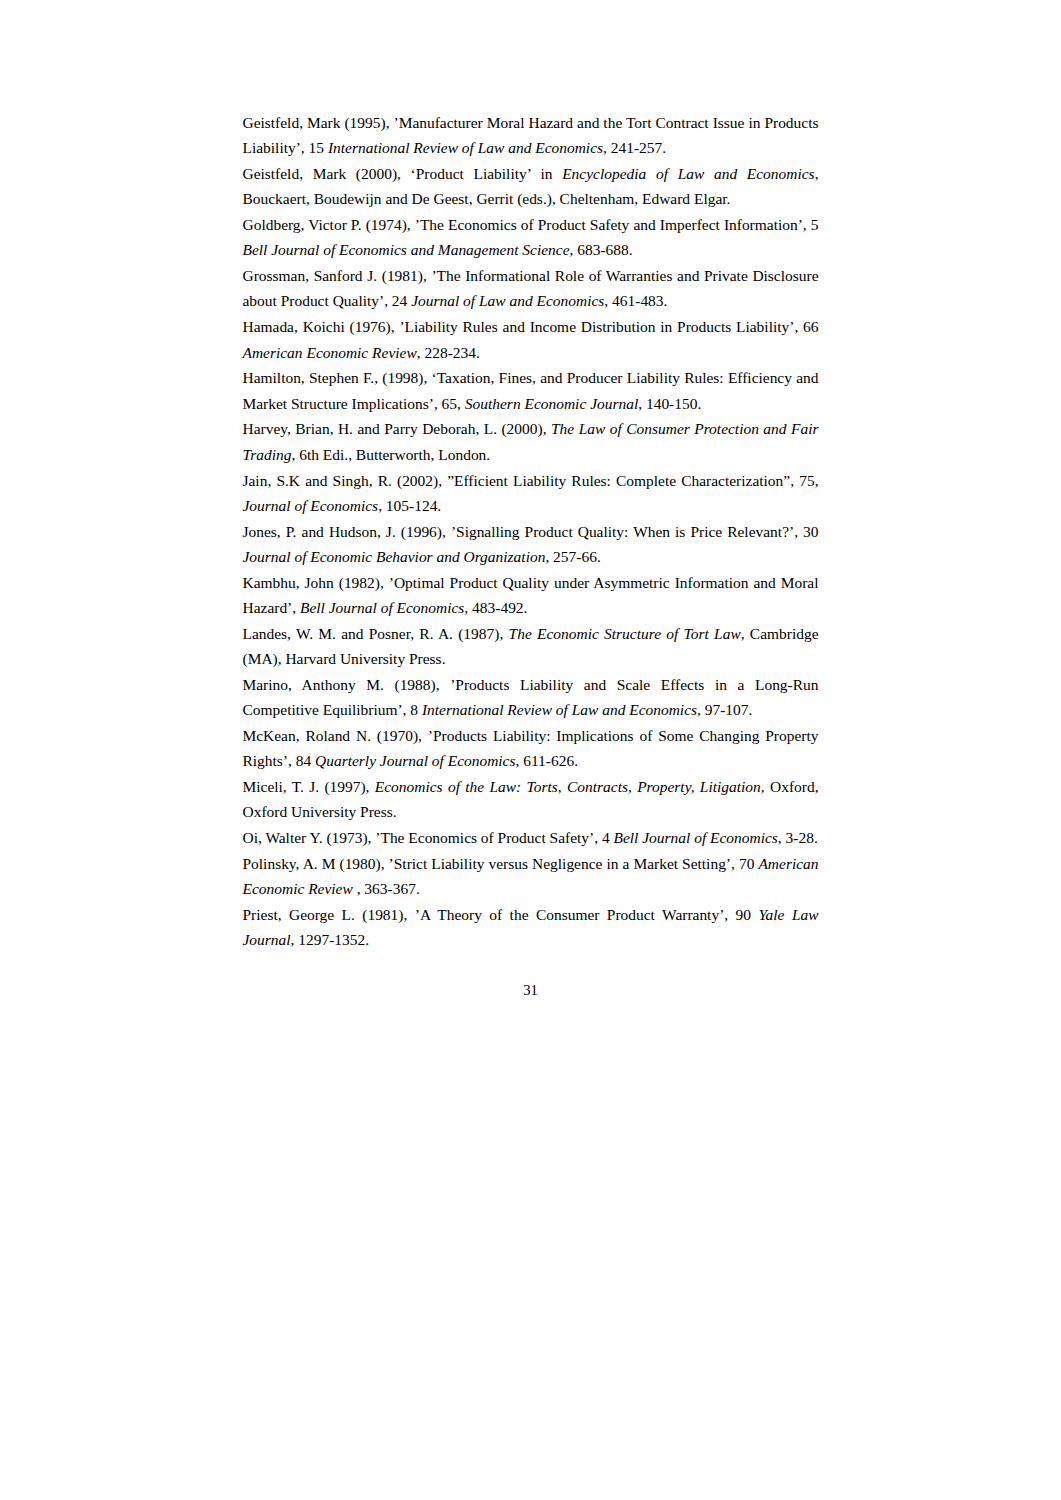Geistfeld, Mark (1995), ’Manufacturer Moral Hazard and the Tort Contract Issue in Products Liability’, 15 International Review of Law and Economics, 241-257.
Geistfeld, Mark (2000), ‘Product Liability’ in Encyclopedia of Law and Economics, Bouckaert, Boudewijn and De Geest, Gerrit (eds.), Cheltenham, Edward Elgar.
Goldberg, Victor P. (1974), ’The Economics of Product Safety and Imperfect Information’, 5 Bell Journal of Economics and Management Science, 683-688.
Grossman, Sanford J. (1981), ’The Informational Role of Warranties and Private Disclosure about Product Quality’, 24 Journal of Law and Economics, 461-483.
Hamada, Koichi (1976), ’Liability Rules and Income Distribution in Products Liability’, 66 American Economic Review, 228-234.
Hamilton, Stephen F., (1998), ‘Taxation, Fines, and Producer Liability Rules: Efficiency and Market Structure Implications’, 65, Southern Economic Journal, 140-150.
Harvey, Brian, H. and Parry Deborah, L. (2000), The Law of Consumer Protection and Fair Trading, 6th Edi., Butterworth, London.
Jain, S.K and Singh, R. (2002), ”Efficient Liability Rules: Complete Characterization”, 75, Journal of Economics, 105-124.
Jones, P. and Hudson, J. (1996), ’Signalling Product Quality: When is Price Relevant?’, 30 Journal of Economic Behavior and Organization, 257-66.
Kambhu, John (1982), ’Optimal Product Quality under Asymmetric Information and Moral Hazard’, Bell Journal of Economics, 483-492.
Landes, W. M. and Posner, R. A. (1987), The Economic Structure of Tort Law, Cambridge (MA), Harvard University Press.
Marino, Anthony M. (1988), ’Products Liability and Scale Effects in a Long-Run Competitive Equilibrium’, 8 International Review of Law and Economics, 97-107.
McKean, Roland N. (1970), ’Products Liability: Implications of Some Changing Property Rights’, 84 Quarterly Journal of Economics, 611-626.
Miceli, T. J. (1997), Economics of the Law: Torts, Contracts, Property, Litigation, Oxford, Oxford University Press.
Oi, Walter Y. (1973), ’The Economics of Product Safety’, 4 Bell Journal of Economics, 3-28.
Polinsky, A. M (1980), ’Strict Liability versus Negligence in a Market Setting’, 70 American Economic Review , 363-367.
Priest, George L. (1981), ’A Theory of the Consumer Product Warranty’, 90 Yale Law Journal, 1297-1352.
31